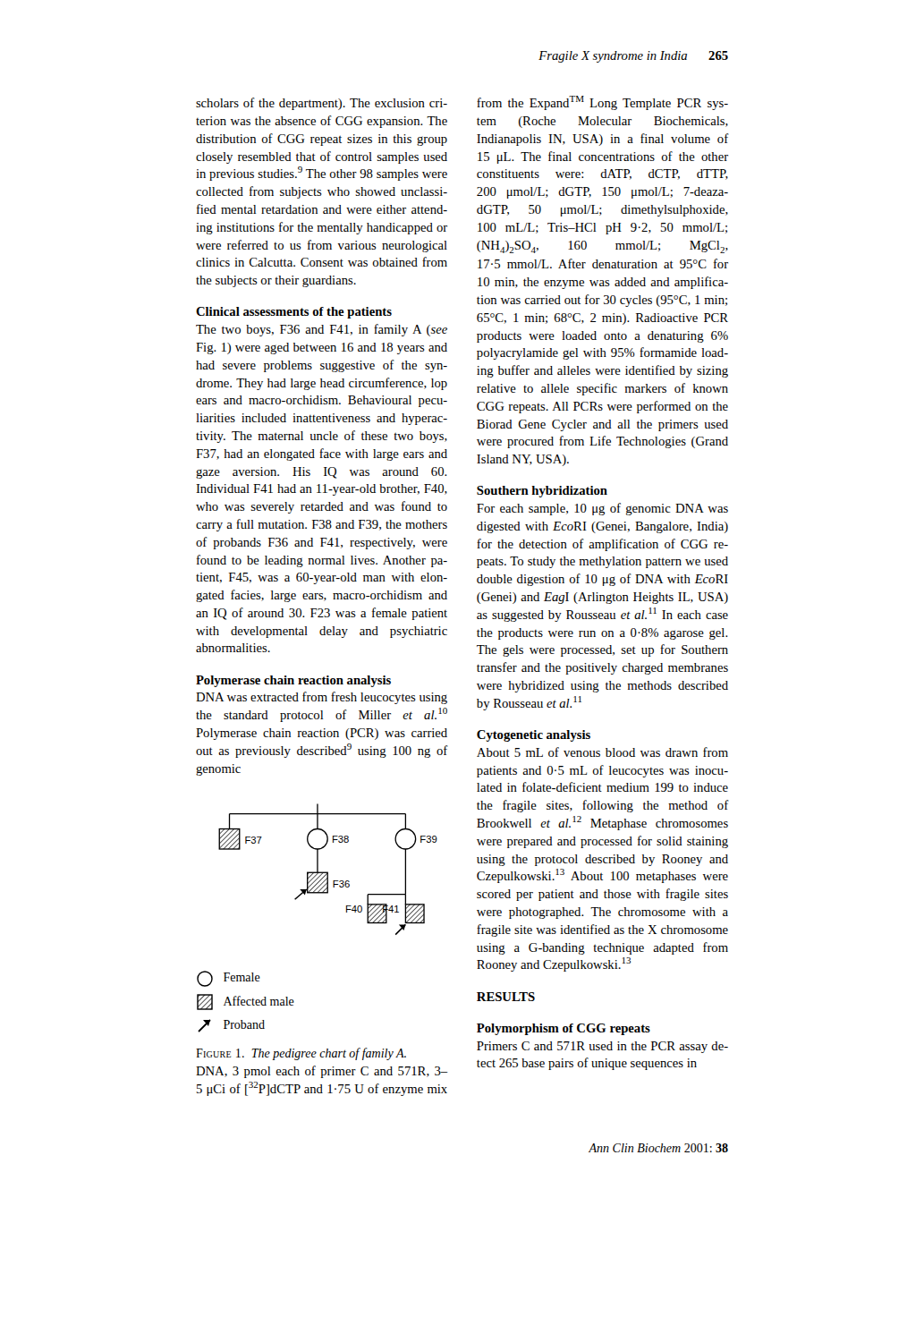Fragile X syndrome in India265
scholars of the department). The exclusion criterion was the absence of CGG expansion. The distribution of CGG repeat sizes in this group closely resembled that of control samples used in previous studies.9 The other 98 samples were collected from subjects who showed unclassified mental retardation and were either attending institutions for the mentally handicapped or were referred to us from various neurological clinics in Calcutta. Consent was obtained from the subjects or their guardians.
Clinical assessments of the patients
The two boys, F36 and F41, in family A (see Fig. 1) were aged between 16 and 18 years and had severe problems suggestive of the syndrome. They had large head circumference, lop ears and macro-orchidism. Behavioural peculiarities included inattentiveness and hyperactivity. The maternal uncle of these two boys, F37, had an elongated face with large ears and gaze aversion. His IQ was around 60. Individual F41 had an 11-year-old brother, F40, who was severely retarded and was found to carry a full mutation. F38 and F39, the mothers of probands F36 and F41, respectively, were found to be leading normal lives. Another patient, F45, was a 60-year-old man with elongated facies, large ears, macro-orchidism and an IQ of around 30. F23 was a female patient with developmental delay and psychiatric abnormalities.
Polymerase chain reaction analysis
DNA was extracted from fresh leucocytes using the standard protocol of Miller et al. 10 Polymerase chain reaction (PCR) was carried out as previously described9 using 100 ng of genomic
F37 F38 F39 F36 F40 F41
Female
Affected male
Proband
Figure 1. The pedigree chart of family A.
DNA, 3 pmol each of primer C and 571R, 3–5 μCi of [32 P]dCTP and 1·75 U of enzyme mix from the ExpandTM Long Template PCR system (Roche Molecular Biochemicals, Indianapolis IN, USA) in a final volume of 15 μL. The final concentrations of the other constituents were: dATP, dCTP, dTTP, 200 μmol/L; dGTP, 150 μmol/L; 7-deaza-dGTP, 50 μmol/L; dimethylsulphoxide, 100 mL/L; Tris–HCl pH 9·2, 50 mmol/L; (NH4)2 SO4, 160 mmol/L; MgCl2, 17·5 mmol/L. After denaturation at 95°C for 10 min, the enzyme was added and amplification was carried out for 30 cycles (95°C, 1 min; 65°C, 1 min; 68°C, 2 min). Radioactive PCR products were loaded onto a denaturing 6% polyacrylamide gel with 95% formamide loading buffer and alleles were identified by sizing relative to allele specific markers of known CGG repeats. All PCRs were performed on the Biorad Gene Cycler and all the primers used were procured from Life Technologies (Grand Island NY, USA).
Southern hybridization
For each sample, 10 μg of genomic DNA was digested with Eco RI (Genei, Bangalore, India) for the detection of amplification of CGG repeats. To study the methylation pattern we used double digestion of 10 μg of DNA with Eco RI (Genei) and Eag I (Arlington Heights IL, USA) as suggested by Rousseau et al. 11 In each case the products were run on a 0·8% agarose gel. The gels were processed, set up for Southern transfer and the positively charged membranes were hybridized using the methods described by Rousseau et al. 11
Cytogenetic analysis
About 5 mL of venous blood was drawn from patients and 0·5 mL of leucocytes was inoculated in folate-deficient medium 199 to induce the fragile sites, following the method of Brookwell et al. 12 Metaphase chromosomes were prepared and processed for solid staining using the protocol described by Rooney and Czepulkowski.13 About 100 metaphases were scored per patient and those with fragile sites were photographed. The chromosome with a fragile site was identified as the X chromosome using a G-banding technique adapted from Rooney and Czepulkowski.13
Results
Polymorphism of CGG repeats
Primers C and 571R used in the PCR assay detect 265 base pairs of unique sequences in
Ann Clin Biochem 2001: 38